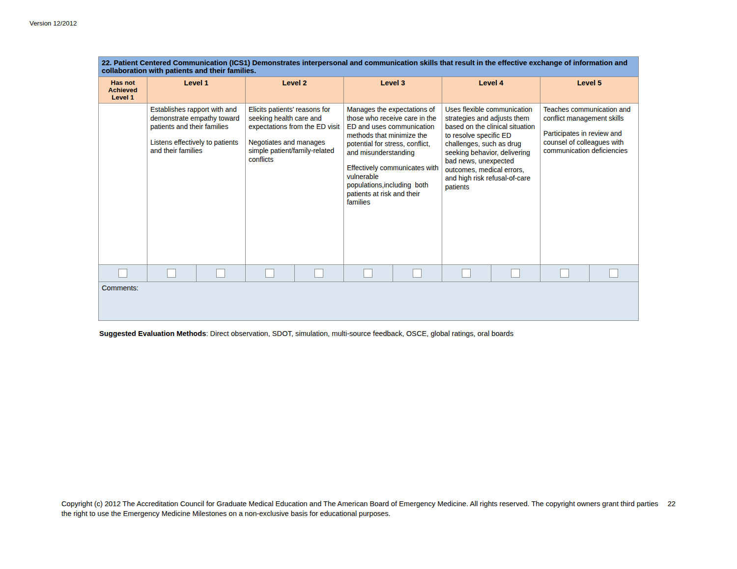Version 12/2012
| 22. Patient Centered Communication (ICS1) Demonstrates interpersonal and communication skills that result in the effective exchange of information and collaboration with patients and their families. |
| Has not Achieved Level 1 | Level 1 | Level 2 | Level 3 | Level 4 | Level 5 |
| | Establishes rapport with and demonstrate empathy toward patients and their families Listens effectively to patients and their families | Elicits patients’ reasons for seeking health care and expectations from the ED visit Negotiates and manages simple patient/family-related conflicts | Manages the expectations of those who receive care in the ED and uses communication methods that minimize the potential for stress, conflict, and misunderstanding Effectively communicates with vulnerable populations,including both patients at risk and their families | Uses flexible communication strategies and adjusts them based on the clinical situation to resolve specific ED challenges, such as drug seeking behavior, delivering bad news, unexpected outcomes, medical errors, and high risk refusal-of-care patients | Teaches communication and conflict management skills Participates in review and counsel of colleagues with communication deficiencies |
| Comments: |
Suggested Evaluation Methods: Direct observation, SDOT, simulation, multi-source feedback, OSCE, global ratings, oral boards
22 Copyright (c) 2012 The Accreditation Council for Graduate Medical Education and The American Board of Emergency Medicine. All rights reserved. The copyright owners grant third parties the right to use the Emergency Medicine Milestones on a non-exclusive basis for educational purposes.